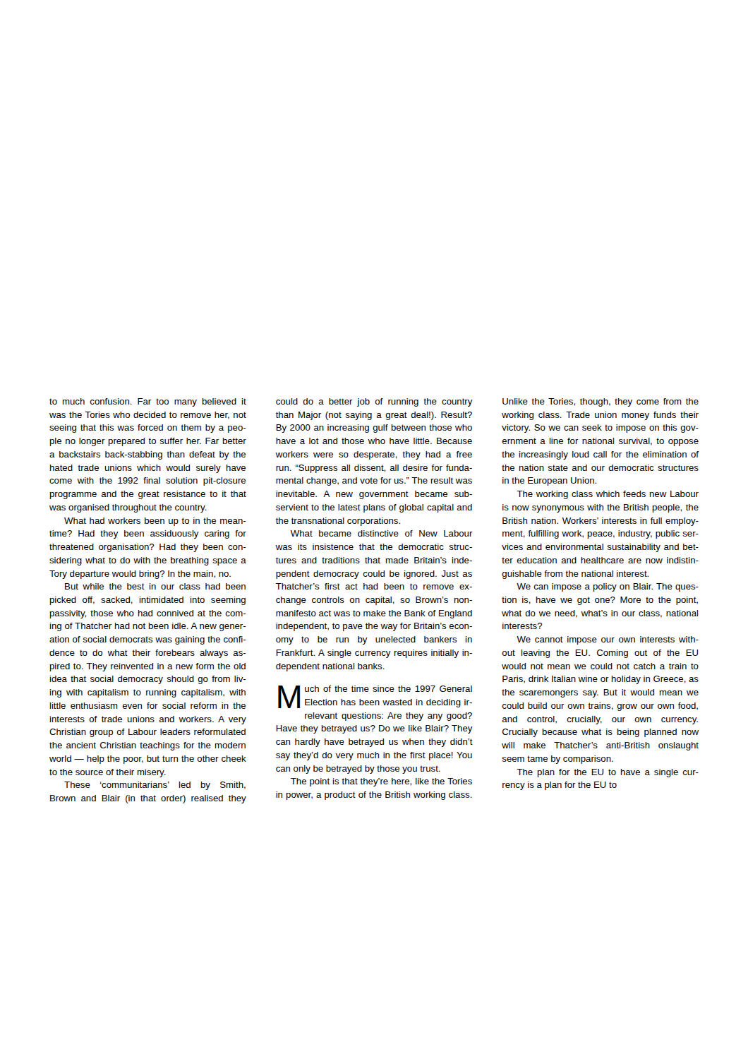to much confusion. Far too many believed it was the Tories who decided to remove her, not seeing that this was forced on them by a people no longer prepared to suffer her. Far better a backstairs back-stabbing than defeat by the hated trade unions which would surely have come with the 1992 final solution pit-closure programme and the great resistance to it that was organised throughout the country.
What had workers been up to in the meantime? Had they been assiduously caring for threatened organisation? Had they been considering what to do with the breathing space a Tory departure would bring? In the main, no.
But while the best in our class had been picked off, sacked, intimidated into seeming passivity, those who had connived at the coming of Thatcher had not been idle. A new generation of social democrats was gaining the confidence to do what their forebears always aspired to. They reinvented in a new form the old idea that social democracy should go from living with capitalism to running capitalism, with little enthusiasm even for social reform in the interests of trade unions and workers. A very Christian group of Labour leaders reformulated the ancient Christian teachings for the modern world — help the poor, but turn the other cheek to the source of their misery.
These ‘communitarians’ led by Smith, Brown and Blair (in that order) realised they could do a better job of running the country than Major (not saying a great deal!). Result? By 2000 an increasing gulf between those who have a lot and those who have little. Because workers were so desperate, they had a free run. “Suppress all dissent, all desire for fundamental change, and vote for us.” The result was inevitable. A new government became subservient to the latest plans of global capital and the transnational corporations.
What became distinctive of New Labour was its insistence that the democratic structures and traditions that made Britain’s independent democracy could be ignored. Just as Thatcher’s first act had been to remove exchange controls on capital, so Brown’s non-manifesto act was to make the Bank of England independent, to pave the way for Britain’s economy to be run by unelected bankers in Frankfurt. A single currency requires initially independent national banks.
Much of the time since the 1997 General Election has been wasted in deciding irrelevant questions: Are they any good? Have they betrayed us? Do we like Blair? They can hardly have betrayed us when they didn’t say they’d do very much in the first place! You can only be betrayed by those you trust.
The point is that they’re here, like the Tories in power, a product of the British working class. Unlike the Tories, though, they come from the working class. Trade union money funds their victory. So we can seek to impose on this government a line for national survival, to oppose the increasingly loud call for the elimination of the nation state and our democratic structures in the European Union.
The working class which feeds new Labour is now synonymous with the British people, the British nation. Workers’ interests in full employment, fulfilling work, peace, industry, public services and environmental sustainability and better education and healthcare are now indistinguishable from the national interest.
We can impose a policy on Blair. The question is, have we got one? More to the point, what do we need, what’s in our class, national interests?
We cannot impose our own interests without leaving the EU. Coming out of the EU would not mean we could not catch a train to Paris, drink Italian wine or holiday in Greece, as the scaremongers say. But it would mean we could build our own trains, grow our own food, and control, crucially, our own currency. Crucially because what is being planned now will make Thatcher’s anti-British onslaught seem tame by comparison.
The plan for the EU to have a single currency is a plan for the EU to